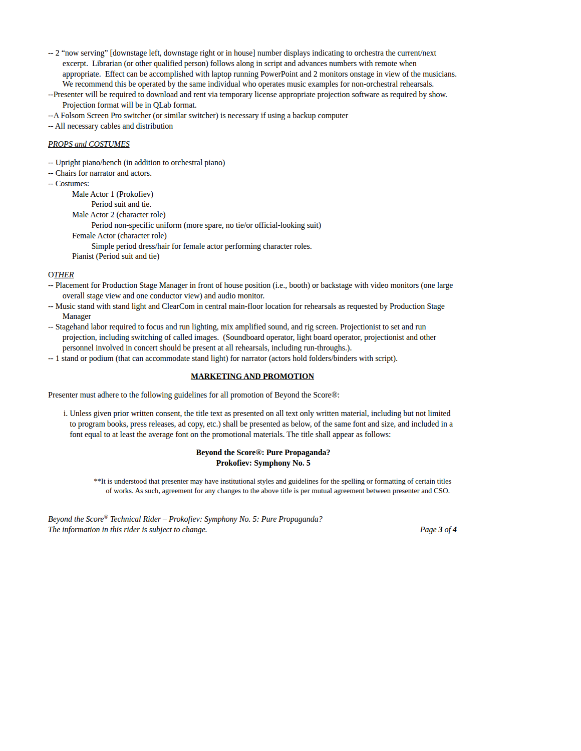-- 2 “now serving” [downstage left, downstage right or in house] number displays indicating to orchestra the current/next excerpt. Librarian (or other qualified person) follows along in script and advances numbers with remote when appropriate. Effect can be accomplished with laptop running PowerPoint and 2 monitors onstage in view of the musicians. We recommend this be operated by the same individual who operates music examples for non-orchestral rehearsals.
--Presenter will be required to download and rent via temporary license appropriate projection software as required by show. Projection format will be in QLab format.
--A Folsom Screen Pro switcher (or similar switcher) is necessary if using a backup computer
-- All necessary cables and distribution
PROPS and COSTUMES
-- Upright piano/bench (in addition to orchestral piano)
-- Chairs for narrator and actors.
-- Costumes:
Male Actor 1 (Prokofiev)
Period suit and tie.
Male Actor 2 (character role)
Period non-specific uniform (more spare, no tie/or official-looking suit)
Female Actor (character role)
Simple period dress/hair for female actor performing character roles.
Pianist (Period suit and tie)
OTHER
-- Placement for Production Stage Manager in front of house position (i.e., booth) or backstage with video monitors (one large overall stage view and one conductor view) and audio monitor.
-- Music stand with stand light and ClearCom in central main-floor location for rehearsals as requested by Production Stage Manager
-- Stagehand labor required to focus and run lighting, mix amplified sound, and rig screen. Projectionist to set and run projection, including switching of called images. (Soundboard operator, light board operator, projectionist and other personnel involved in concert should be present at all rehearsals, including run-throughs.).
-- 1 stand or podium (that can accommodate stand light) for narrator (actors hold folders/binders with script).
MARKETING AND PROMOTION
Presenter must adhere to the following guidelines for all promotion of Beyond the Score®:
Unless given prior written consent, the title text as presented on all text only written material, including but not limited to program books, press releases, ad copy, etc.) shall be presented as below, of the same font and size, and included in a font equal to at least the average font on the promotional materials. The title shall appear as follows:
Beyond the Score®: Pure Propaganda?
Prokofiev: Symphony No. 5
**It is understood that presenter may have institutional styles and guidelines for the spelling or formatting of certain titles of works. As such, agreement for any changes to the above title is per mutual agreement between presenter and CSO.
Beyond the Score® Technical Rider – Prokofiev: Symphony No. 5: Pure Propaganda? The information in this rider is subject to change.Page 3 of 4